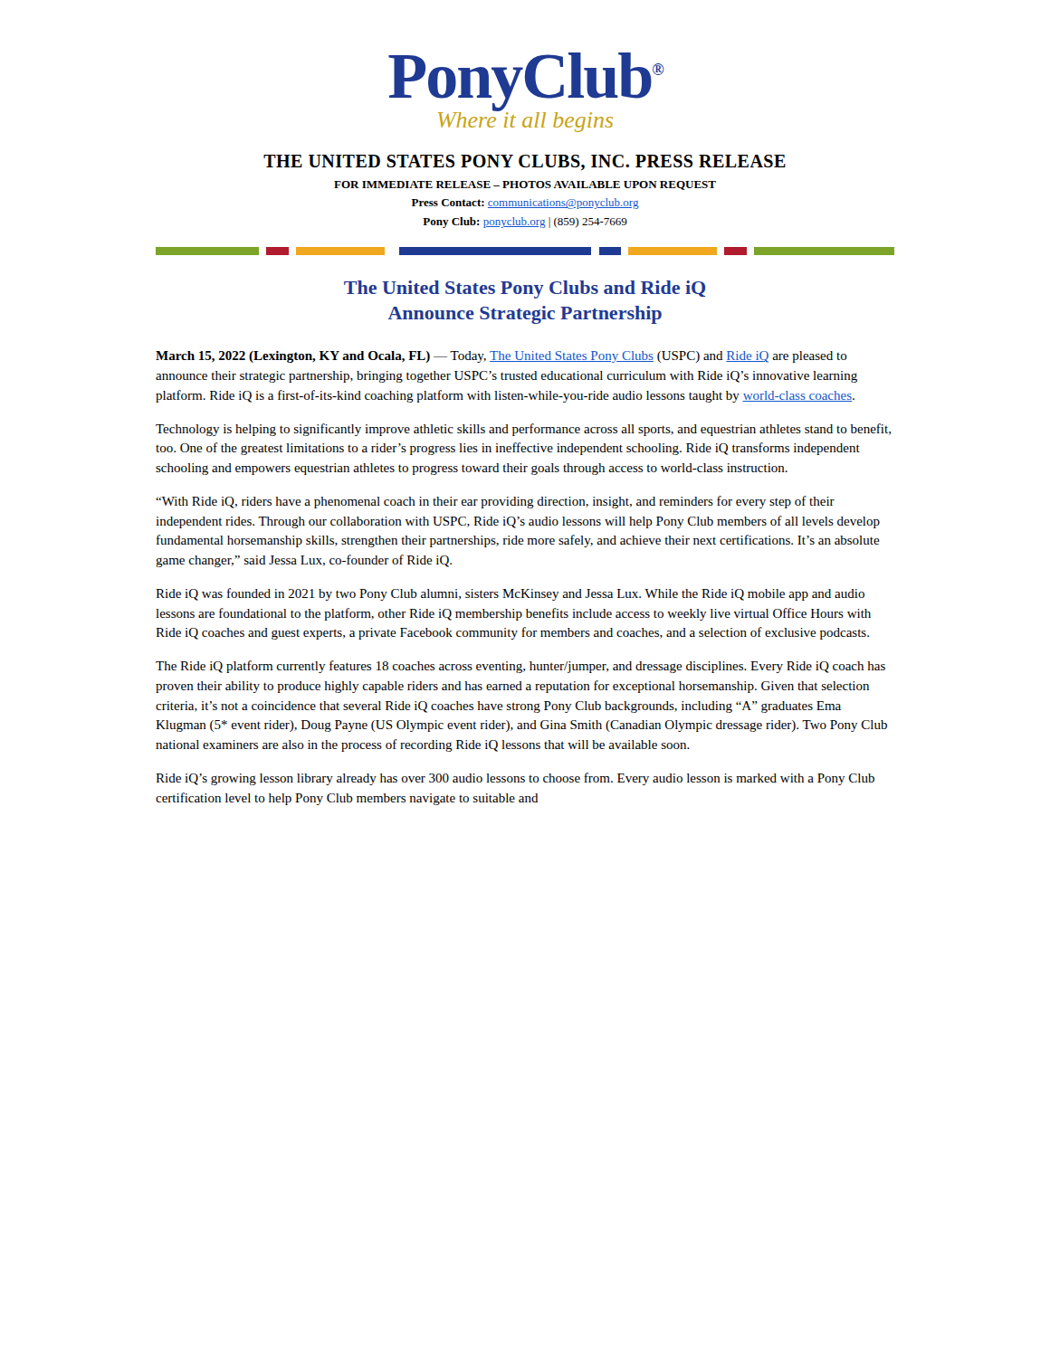PonyClub®
Where it all begins
THE UNITED STATES PONY CLUBS, INC. PRESS RELEASE
FOR IMMEDIATE RELEASE – PHOTOS AVAILABLE UPON REQUEST
Press Contact: communications@ponyclub.org
Pony Club: ponyclub.org | (859) 254-7669
The United States Pony Clubs and Ride iQ
Announce Strategic Partnership
March 15, 2022 (Lexington, KY and Ocala, FL) — Today, The United States Pony Clubs (USPC) and Ride iQ are pleased to announce their strategic partnership, bringing together USPC’s trusted educational curriculum with Ride iQ’s innovative learning platform. Ride iQ is a first-of-its-kind coaching platform with listen-while-you-ride audio lessons taught by world-class coaches.
Technology is helping to significantly improve athletic skills and performance across all sports, and equestrian athletes stand to benefit, too. One of the greatest limitations to a rider’s progress lies in ineffective independent schooling. Ride iQ transforms independent schooling and empowers equestrian athletes to progress toward their goals through access to world-class instruction.
“With Ride iQ, riders have a phenomenal coach in their ear providing direction, insight, and reminders for every step of their independent rides. Through our collaboration with USPC, Ride iQ’s audio lessons will help Pony Club members of all levels develop fundamental horsemanship skills, strengthen their partnerships, ride more safely, and achieve their next certifications. It’s an absolute game changer,” said Jessa Lux, co-founder of Ride iQ.
Ride iQ was founded in 2021 by two Pony Club alumni, sisters McKinsey and Jessa Lux. While the Ride iQ mobile app and audio lessons are foundational to the platform, other Ride iQ membership benefits include access to weekly live virtual Office Hours with Ride iQ coaches and guest experts, a private Facebook community for members and coaches, and a selection of exclusive podcasts.
The Ride iQ platform currently features 18 coaches across eventing, hunter/jumper, and dressage disciplines. Every Ride iQ coach has proven their ability to produce highly capable riders and has earned a reputation for exceptional horsemanship. Given that selection criteria, it’s not a coincidence that several Ride iQ coaches have strong Pony Club backgrounds, including “A” graduates Ema Klugman (5* event rider), Doug Payne (US Olympic event rider), and Gina Smith (Canadian Olympic dressage rider). Two Pony Club national examiners are also in the process of recording Ride iQ lessons that will be available soon.
Ride iQ’s growing lesson library already has over 300 audio lessons to choose from. Every audio lesson is marked with a Pony Club certification level to help Pony Club members navigate to suitable and